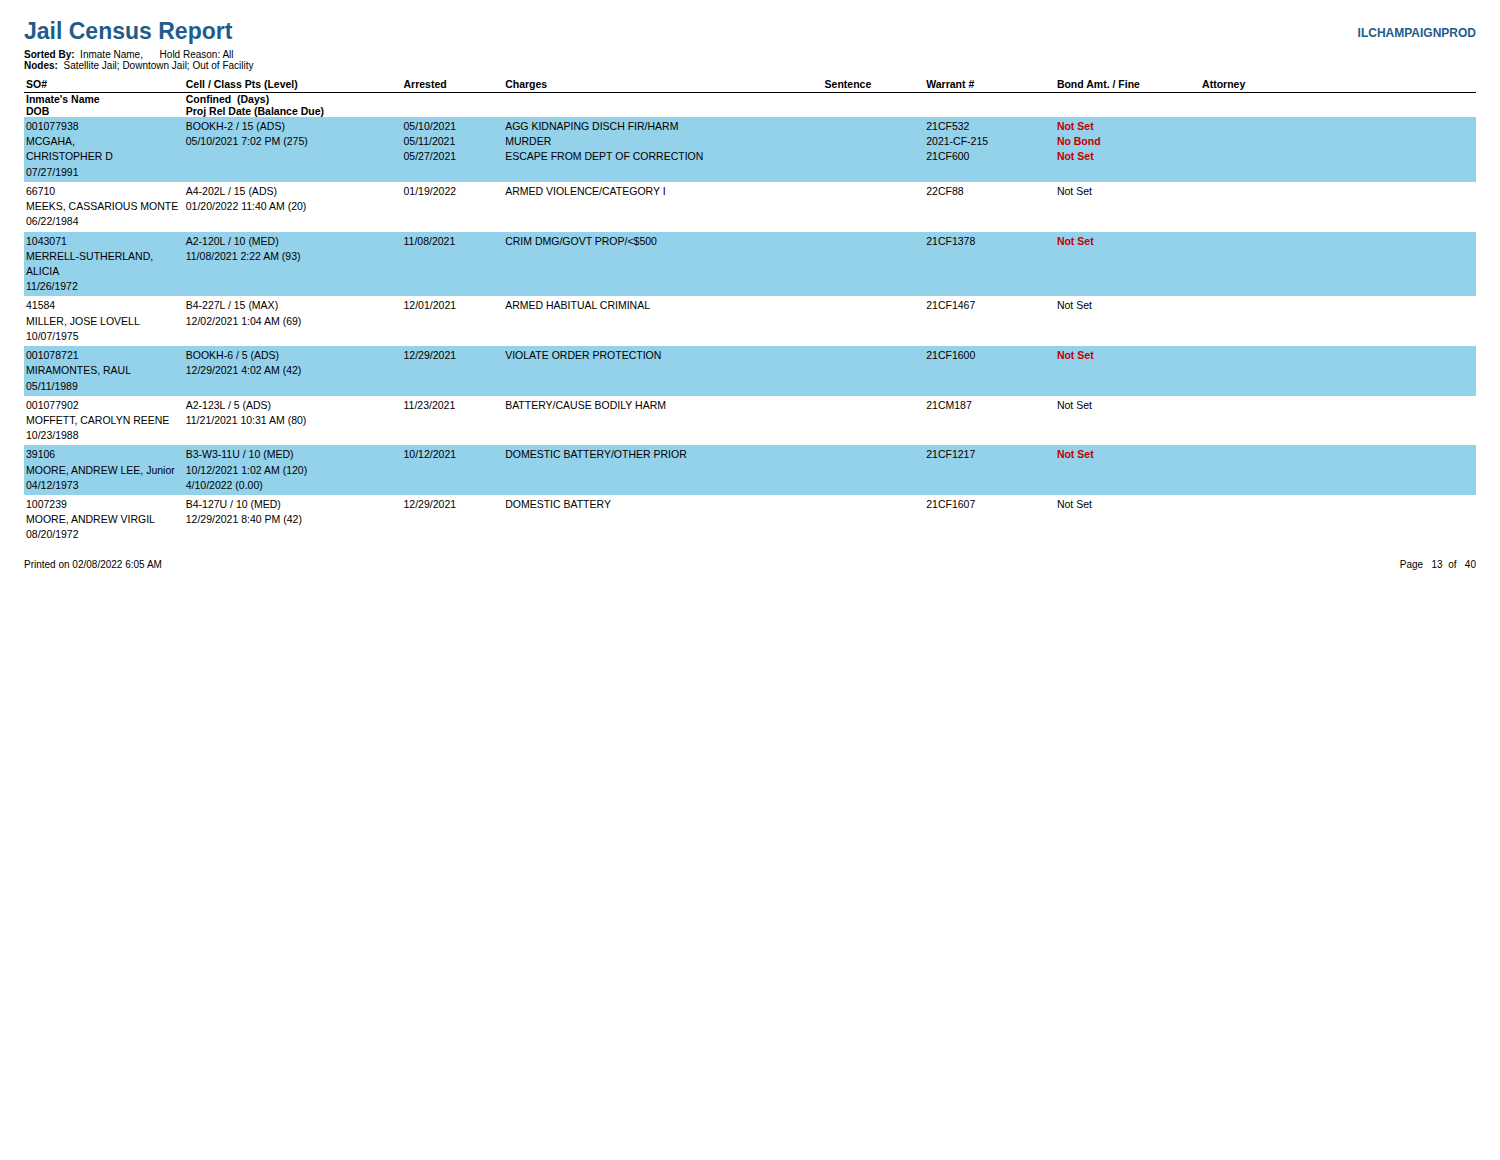Jail Census Report
ILCHAMPAIGNPROD
Sorted By: Inmate Name, Hold Reason: All
Nodes: Satellite Jail; Downtown Jail; Out of Facility
| SO# | Cell / Class Pts (Level) | Arrested | Charges | Sentence | Warrant # | Bond Amt. / Fine | Attorney |
| --- | --- | --- | --- | --- | --- | --- | --- |
| Inmate's Name | Confined (Days) | | | | | | |
| DOB | Proj Rel Date (Balance Due) | | | | | | |
| 001077938 MCGAHA, CHRISTOPHER D 07/27/1991 | BOOKH-2 / 15 (ADS) 05/10/2021 7:02 PM (275) | 05/10/2021 05/11/2021 05/27/2021 | AGG KIDNAPING DISCH FIR/HARM MURDER ESCAPE FROM DEPT OF CORRECTION | | 21CF532 2021-CF-215 21CF600 | Not Set No Bond Not Set | |
| 66710 MEEKS, CASSARIOUS MONTE 06/22/1984 | A4-202L / 15 (ADS) 01/20/2022 11:40 AM (20) | 01/19/2022 | ARMED VIOLENCE/CATEGORY I | | 22CF88 | Not Set | |
| 1043071 MERRELL-SUTHERLAND, ALICIA 11/26/1972 | A2-120L / 10 (MED) 11/08/2021 2:22 AM (93) | 11/08/2021 | CRIM DMG/GOVT PROP/<$500 | | 21CF1378 | Not Set | |
| 41584 MILLER, JOSE LOVELL 10/07/1975 | B4-227L / 15 (MAX) 12/02/2021 1:04 AM (69) | 12/01/2021 | ARMED HABITUAL CRIMINAL | | 21CF1467 | Not Set | |
| 001078721 MIRAMONTES, RAUL 05/11/1989 | BOOKH-6 / 5 (ADS) 12/29/2021 4:02 AM (42) | 12/29/2021 | VIOLATE ORDER PROTECTION | | 21CF1600 | Not Set | |
| 001077902 MOFFETT, CAROLYN REENE 10/23/1988 | A2-123L / 5 (ADS) 11/21/2021 10:31 AM (80) | 11/23/2021 | BATTERY/CAUSE BODILY HARM | | 21CM187 | Not Set | |
| 39106 MOORE, ANDREW LEE, Junior 04/12/1973 | B3-W3-11U / 10 (MED) 10/12/2021 1:02 AM (120) 4/10/2022 (0.00) | 10/12/2021 | DOMESTIC BATTERY/OTHER PRIOR | | 21CF1217 | Not Set | |
| 1007239 MOORE, ANDREW VIRGIL 08/20/1972 | B4-127U / 10 (MED) 12/29/2021 8:40 PM (42) | 12/29/2021 | DOMESTIC BATTERY | | 21CF1607 | Not Set | |
Printed on 02/08/2022 6:05 AM Page 13 of 40